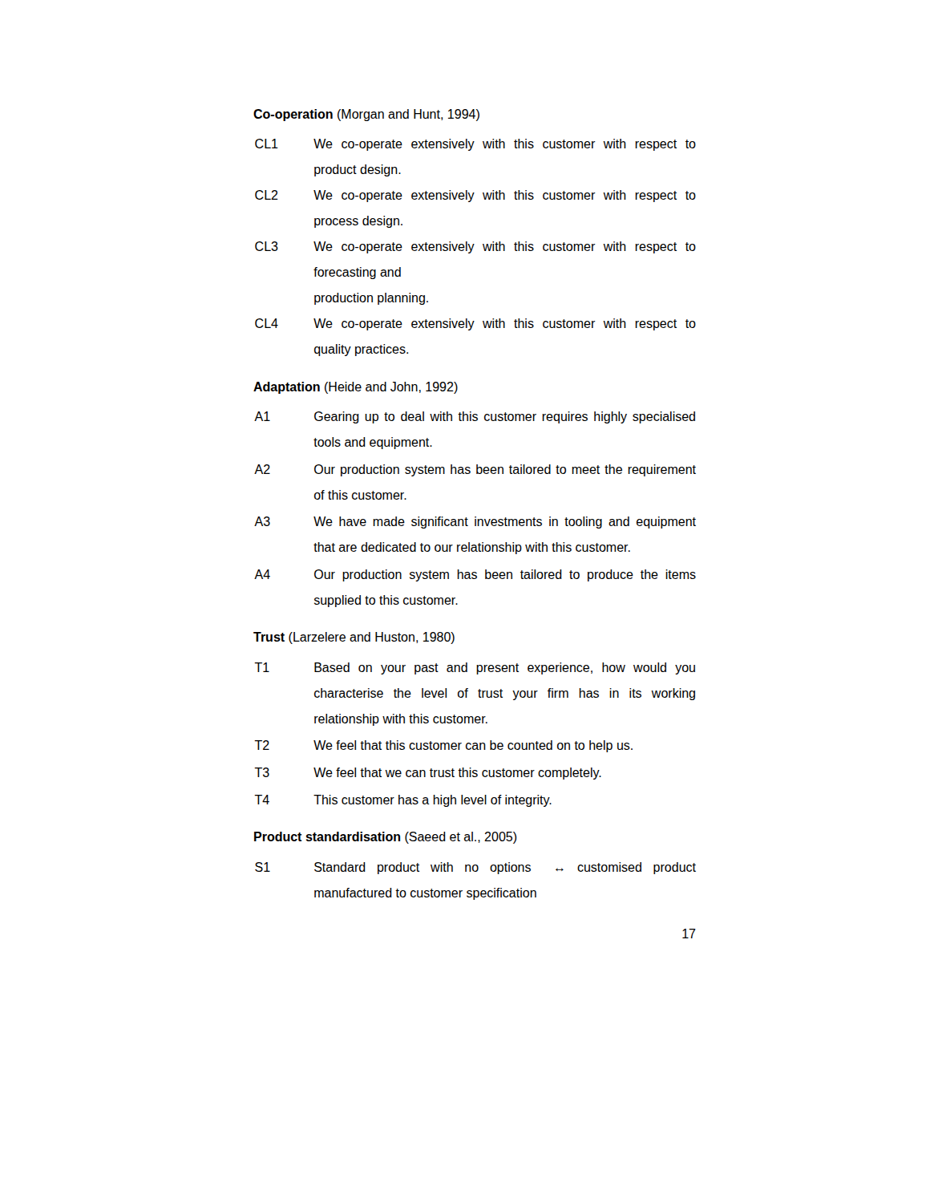Co-operation (Morgan and Hunt, 1994)
CL1
We co-operate extensively with this customer with respect to product design.
CL2
We co-operate extensively with this customer with respect to process design.
CL3
We co-operate extensively with this customer with respect to forecasting and
production planning.
CL4
We co-operate extensively with this customer with respect to quality practices.
Adaptation (Heide and John, 1992)
A1
Gearing up to deal with this customer requires highly specialised tools and equipment.
A2
Our production system has been tailored to meet the requirement of this customer.
A3
We have made significant investments in tooling and equipment that are dedicated to our relationship with this customer.
A4
Our production system has been tailored to produce the items supplied to this customer.
Trust (Larzelere and Huston, 1980)
T1
Based on your past and present experience, how would you characterise the level of trust your firm has in its working relationship with this customer.
T2
We feel that this customer can be counted on to help us.
T3
We feel that we can trust this customer completely.
T4
This customer has a high level of integrity.
Product standardisation (Saeed et al., 2005)
S1
Standard product with no options ↔ customised product manufactured to customer specification
17